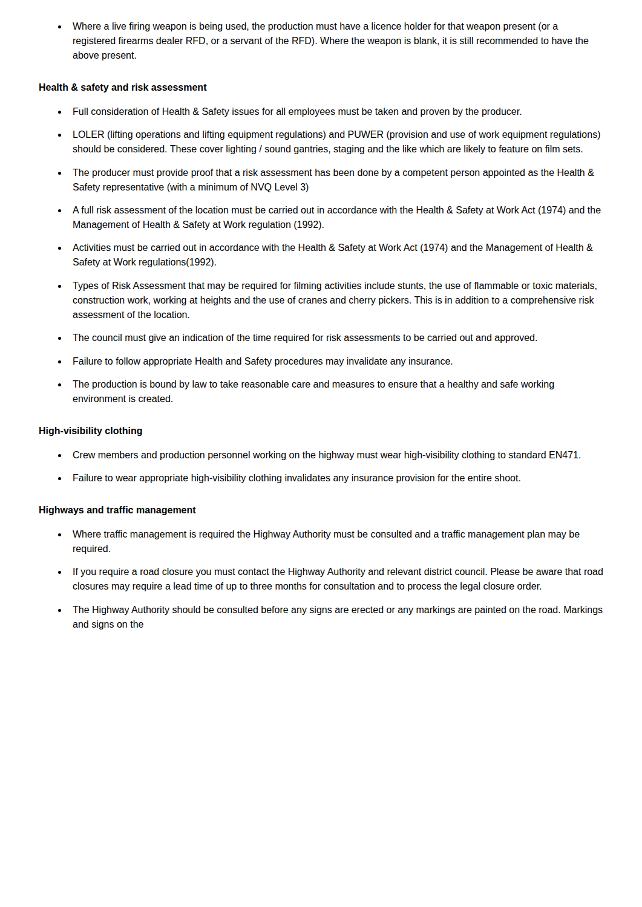Where a live firing weapon is being used, the production must have a licence holder for that weapon present (or a registered firearms dealer RFD, or a servant of the RFD). Where the weapon is blank, it is still recommended to have the above present.
Health & safety and risk assessment
Full consideration of Health & Safety issues for all employees must be taken and proven by the producer.
LOLER (lifting operations and lifting equipment regulations) and PUWER (provision and use of work equipment regulations) should be considered. These cover lighting / sound gantries, staging and the like which are likely to feature on film sets.
The producer must provide proof that a risk assessment has been done by a competent person appointed as the Health & Safety representative (with a minimum of NVQ Level 3)
A full risk assessment of the location must be carried out in accordance with the Health & Safety at Work Act (1974) and the Management of Health & Safety at Work regulation (1992).
Activities must be carried out in accordance with the Health & Safety at Work Act (1974) and the Management of Health & Safety at Work regulations(1992).
Types of Risk Assessment that may be required for filming activities include stunts, the use of flammable or toxic materials, construction work, working at heights and the use of cranes and cherry pickers. This is in addition to a comprehensive risk assessment of the location.
The council must give an indication of the time required for risk assessments to be carried out and approved.
Failure to follow appropriate Health and Safety procedures may invalidate any insurance.
The production is bound by law to take reasonable care and measures to ensure that a healthy and safe working environment is created.
High-visibility clothing
Crew members and production personnel working on the highway must wear high-visibility clothing to standard EN471.
Failure to wear appropriate high-visibility clothing invalidates any insurance provision for the entire shoot.
Highways and traffic management
Where traffic management is required the Highway Authority must be consulted and a traffic management plan may be required.
If you require a road closure you must contact the Highway Authority and relevant district council. Please be aware that road closures may require a lead time of up to three months for consultation and to process the legal closure order.
The Highway Authority should be consulted before any signs are erected or any markings are painted on the road. Markings and signs on the